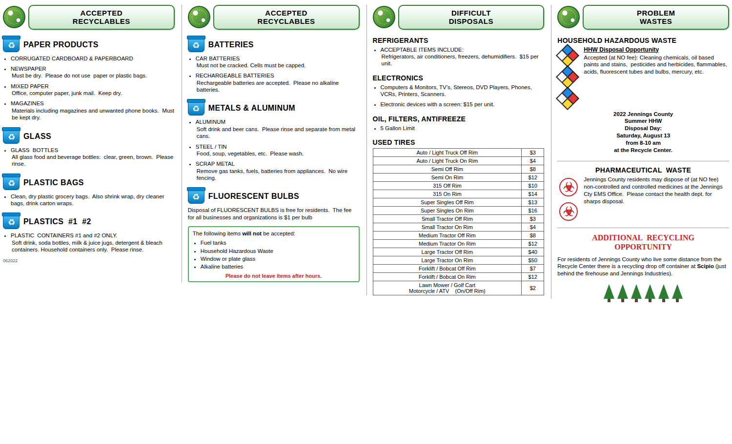ACCEPTED
RECYCLABLES
PAPER PRODUCTS
CORRUGATED CARDBOARD & PAPERBOARD
NEWSPAPER Must be dry. Please do not use paper or plastic bags.
MIXED PAPER Office, computer paper, junk mail. Keep dry.
MAGAZINES Materials including magazines and unwanted phone books. Must be kept dry.
GLASS
GLASS BOTTLES All glass food and beverage bottles: clear, green, brown. Please rinse.
PLASTIC BAGS
Clean, dry plastic grocery bags. Also shrink wrap, dry cleaner bags, drink carton wraps.
PLASTICS #1 #2
PLASTIC CONTAINERS #1 and #2 ONLY. Soft drink, soda bottles, milk & juice jugs, detergent & bleach containers. Household containers only. Please rinse.
062022
ACCEPTED
RECYCLABLES
BATTERIES
CAR BATTERIES Must not be cracked. Cells must be capped.
RECHARGEABLE BATTERIES Rechargeable batteries are accepted. Please no alkaline batteries.
METALS & ALUMINUM
ALUMINUM Soft drink and beer cans. Please rinse and separate from metal cans.
STEEL / TIN Food, soup, vegetables, etc. Please wash.
SCRAP METAL Remove gas tanks, fuels, batteries from appliances. No wire fencing.
FLUORESCENT BULBS
Disposal of FLUORESCENT BULBS is free for residents. The fee for all businesses and organizations is $1 per bulb
The following items will not be accepted:
Fuel tanks
Household Hazardous Waste
Window or plate glass
Alkaline batteries
Please do not leave items after hours.
DIFFICULT
DISPOSALS
REFRIGERANTS
ACCEPTABLE ITEMS INCLUDE: Refrigerators, air conditioners, freezers, dehumidifiers. $15 per unit.
ELECTRONICS
Computers & Monitors, TV’s, Stereos, DVD Players, Phones, VCRs, Printers, Scanners.
Electronic devices with a screen: $15 per unit.
OIL, FILTERS, ANTIFREEZE
5 Gallon Limit
USED TIRES
| Auto / Light Truck Off Rim | $3 |
| Auto / Light Truck On Rim | $4 |
| Semi Off Rim | $8 |
| Semi On Rim | $12 |
| 315 Off Rim | $10 |
| 315 On Rim | $14 |
| Super Singles Off Rim | $13 |
| Super Singles On Rim | $16 |
| Small Tractor Off Rim | $3 |
| Small Tractor On Rim | $4 |
| Medium Tractor Off Rim | $8 |
| Medium Tractor On Rim | $12 |
| Large Tractor Off Rim | $40 |
| Large Tractor On Rim | $50 |
| Forklift / Bobcat Off Rim | $7 |
| Forklift / Bobcat On Rim | $12 |
| Lawn Mower / Golf Cart Motorcycle / ATV (On/Off Rim) | $2 |
PROBLEM
WASTES
HOUSEHOLD HAZARDOUS WASTE
HHW Disposal Opportunity
Accepted (at NO fee): Cleaning chemicals, oil based paints and stains, pesticides and herbicides, flammables, acids, fluorescent tubes and bulbs, mercury, etc.
2022 Jennings County
Summer HHW
Disposal Day:
Saturday, August 13
from 8-10 am
at the Recycle Center.
PHARMACEUTICAL WASTE
☣
☣
Jennings County residents may dispose of (at NO fee) non-controlled and controlled medicines at the Jennings Cty EMS Office. Please contact the health dept. for sharps disposal.
ADDITIONAL RECYCLING
OPPORTUNITY
For residents of Jennings County who live some distance from the Recycle Center there is a recycling drop off container at Scipio (just behind the firehouse and Jennings Industries).